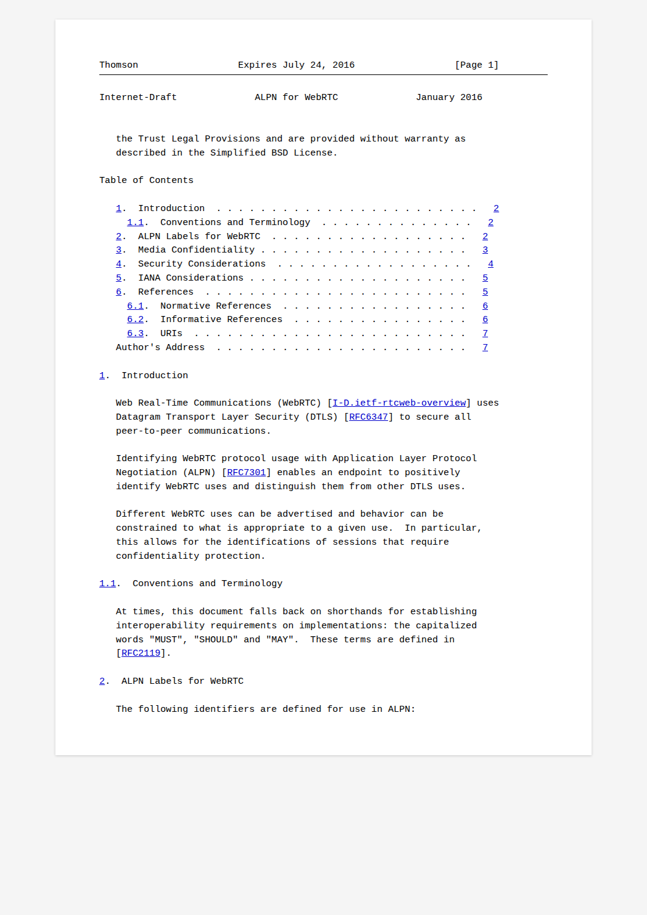Thomson                  Expires July 24, 2016                  [Page 1]
Internet-Draft              ALPN for WebRTC              January 2016


   the Trust Legal Provisions and are provided without warranty as
   described in the Simplified BSD License.

Table of Contents

   1.  Introduction  . . . . . . . . . . . . . . . . . . . . . . . .   2
     1.1.  Conventions and Terminology  . . . . . . . . . . . . . .   2
   2.  ALPN Labels for WebRTC  . . . . . . . . . . . . . . . . . .   2
   3.  Media Confidentiality . . . . . . . . . . . . . . . . . . .   3
   4.  Security Considerations  . . . . . . . . . . . . . . . . . .   4
   5.  IANA Considerations . . . . . . . . . . . . . . . . . . . .   5
   6.  References  . . . . . . . . . . . . . . . . . . . . . . . .   5
     6.1.  Normative References  . . . . . . . . . . . . . . . . .   6
     6.2.  Informative References  . . . . . . . . . . . . . . . .   6
     6.3.  URIs  . . . . . . . . . . . . . . . . . . . . . . . . .   7
   Author's Address  . . . . . . . . . . . . . . . . . . . . . . .   7

1.  Introduction

   Web Real-Time Communications (WebRTC) [I-D.ietf-rtcweb-overview] uses
   Datagram Transport Layer Security (DTLS) [RFC6347] to secure all
   peer-to-peer communications.

   Identifying WebRTC protocol usage with Application Layer Protocol
   Negotiation (ALPN) [RFC7301] enables an endpoint to positively
   identify WebRTC uses and distinguish them from other DTLS uses.

   Different WebRTC uses can be advertised and behavior can be
   constrained to what is appropriate to a given use.  In particular,
   this allows for the identifications of sessions that require
   confidentiality protection.

1.1.  Conventions and Terminology

   At times, this document falls back on shorthands for establishing
   interoperability requirements on implementations: the capitalized
   words "MUST", "SHOULD" and "MAY".  These terms are defined in
   [RFC2119].

2.  ALPN Labels for WebRTC

   The following identifiers are defined for use in ALPN: